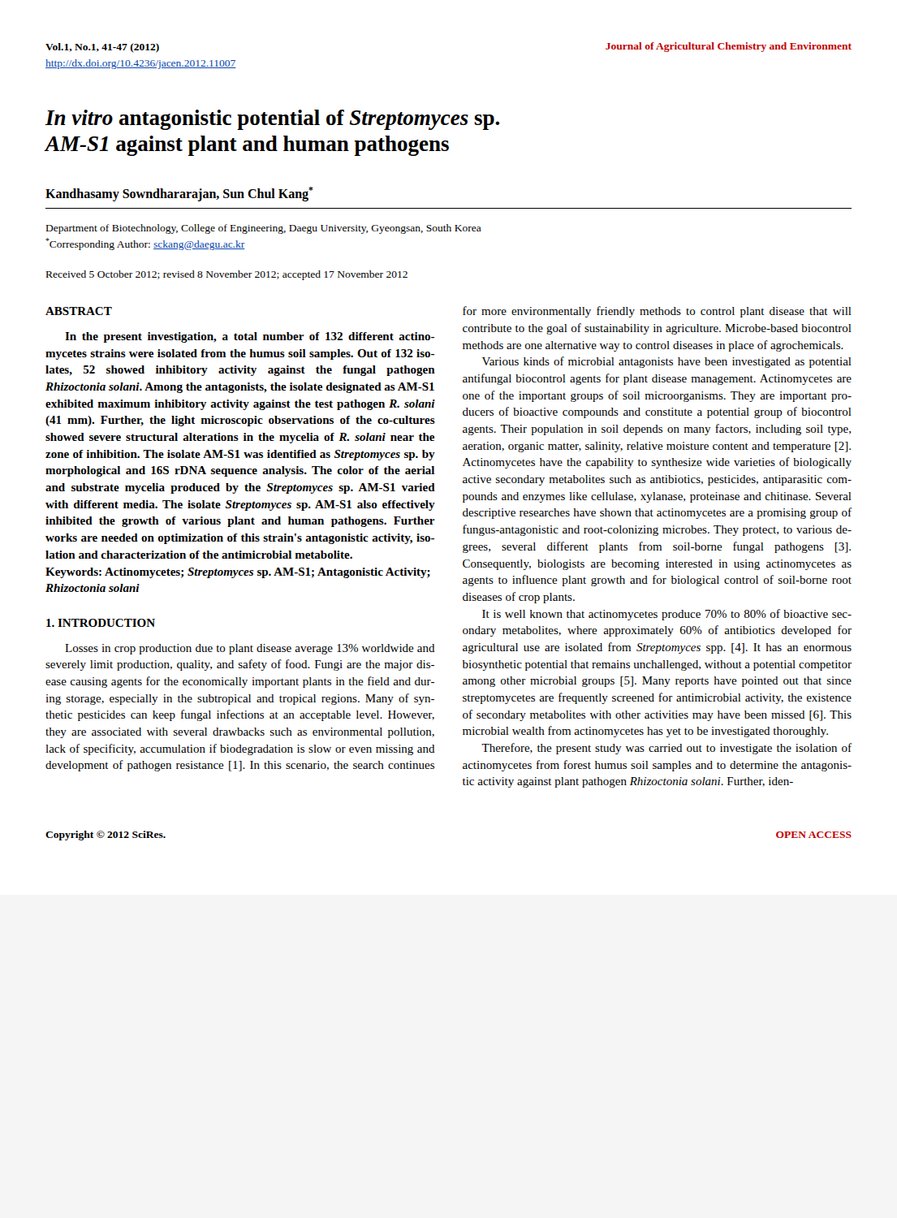Vol.1, No.1, 41-47 (2012)
http://dx.doi.org/10.4236/jacen.2012.11007
Journal of Agricultural Chemistry and Environment
In vitro antagonistic potential of Streptomyces sp.
AM-S1 against plant and human pathogens
Kandhasamy Sowndhararajan, Sun Chul Kang*
Department of Biotechnology, College of Engineering, Daegu University, Gyeongsan, South Korea
*Corresponding Author: sckang@daegu.ac.kr
Received 5 October 2012; revised 8 November 2012; accepted 17 November 2012
ABSTRACT
In the present investigation, a total number of 132 different actinomycetes strains were isolated from the humus soil samples. Out of 132 isolates, 52 showed inhibitory activity against the fungal pathogen Rhizoctonia solani. Among the antagonists, the isolate designated as AM-S1 exhibited maximum inhibitory activity against the test pathogen R. solani (41 mm). Further, the light microscopic observations of the co-cultures showed severe structural alterations in the mycelia of R. solani near the zone of inhibition. The isolate AM-S1 was identified as Streptomyces sp. by morphological and 16S rDNA sequence analysis. The color of the aerial and substrate mycelia produced by the Streptomyces sp. AM-S1 varied with different media. The isolate Streptomyces sp. AM-S1 also effectively inhibited the growth of various plant and human pathogens. Further works are needed on optimization of this strain's antagonistic activity, isolation and characterization of the antimicrobial metabolite.
Keywords: Actinomycetes; Streptomyces sp. AM-S1; Antagonistic Activity; Rhizoctonia solani
1. INTRODUCTION
Losses in crop production due to plant disease average 13% worldwide and severely limit production, quality, and safety of food. Fungi are the major disease causing agents for the economically important plants in the field and during storage, especially in the subtropical and tropical regions. Many of synthetic pesticides can keep fungal infections at an acceptable level. However, they are associated with several drawbacks such as environmental pollution, lack of specificity, accumulation if biodegradation is slow or even missing and development of pathogen resistance [1]. In this scenario, the search continues for more environmentally friendly methods to control plant disease that will contribute to the goal of sustainability in agriculture. Microbe-based biocontrol methods are one alternative way to control diseases in place of agrochemicals.
Various kinds of microbial antagonists have been investigated as potential antifungal biocontrol agents for plant disease management. Actinomycetes are one of the important groups of soil microorganisms. They are important producers of bioactive compounds and constitute a potential group of biocontrol agents. Their population in soil depends on many factors, including soil type, aeration, organic matter, salinity, relative moisture content and temperature [2]. Actinomycetes have the capability to synthesize wide varieties of biologically active secondary metabolites such as antibiotics, pesticides, antiparasitic compounds and enzymes like cellulase, xylanase, proteinase and chitinase. Several descriptive researches have shown that actinomycetes are a promising group of fungus-antagonistic and root-colonizing microbes. They protect, to various degrees, several different plants from soil-borne fungal pathogens [3]. Consequently, biologists are becoming interested in using actinomycetes as agents to influence plant growth and for biological control of soil-borne root diseases of crop plants.
It is well known that actinomycetes produce 70% to 80% of bioactive secondary metabolites, where approximately 60% of antibiotics developed for agricultural use are isolated from Streptomyces spp. [4]. It has an enormous biosynthetic potential that remains unchallenged, without a potential competitor among other microbial groups [5]. Many reports have pointed out that since streptomycetes are frequently screened for antimicrobial activity, the existence of secondary metabolites with other activities may have been missed [6]. This microbial wealth from actinomycetes has yet to be investigated thoroughly.
Therefore, the present study was carried out to investigate the isolation of actinomycetes from forest humus soil samples and to determine the antagonistic activity against plant pathogen Rhizoctonia solani. Further, iden-
Copyright © 2012 SciRes.
OPEN ACCESS